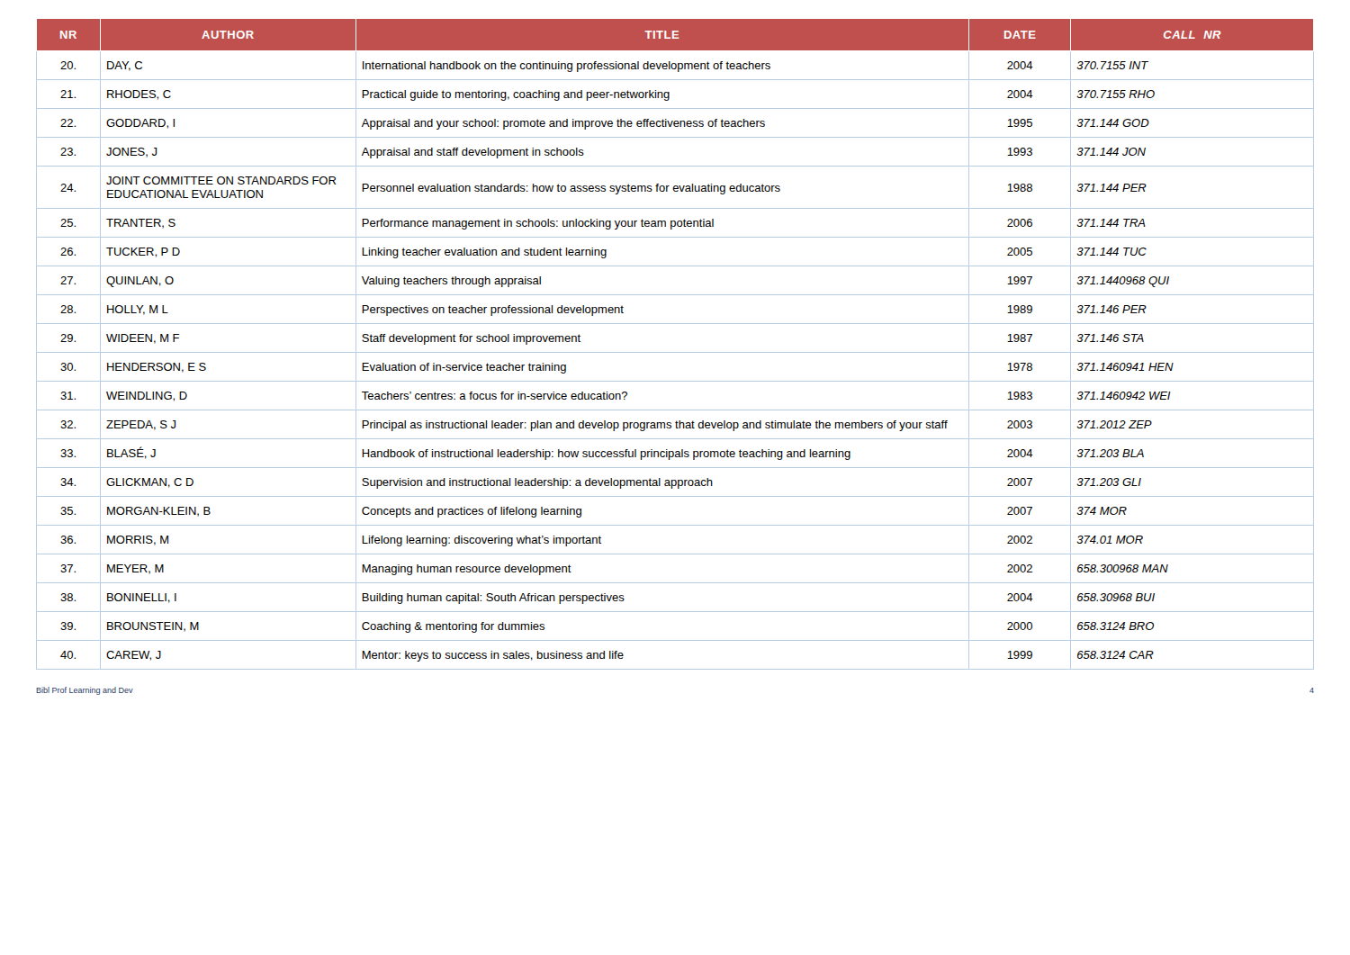| NR | AUTHOR | TITLE | DATE | CALL NR |
| --- | --- | --- | --- | --- |
| 20. | DAY, C | International handbook on the continuing professional development of teachers | 2004 | 370.7155 INT |
| 21. | RHODES, C | Practical guide to mentoring, coaching and peer-networking | 2004 | 370.7155 RHO |
| 22. | GODDARD, I | Appraisal and your school: promote and improve the effectiveness of teachers | 1995 | 371.144 GOD |
| 23. | JONES, J | Appraisal and staff development in schools | 1993 | 371.144 JON |
| 24. | JOINT COMMITTEE ON STANDARDS FOR EDUCATIONAL EVALUATION | Personnel evaluation standards: how to assess systems for evaluating educators | 1988 | 371.144 PER |
| 25. | TRANTER, S | Performance management in schools: unlocking your team potential | 2006 | 371.144 TRA |
| 26. | TUCKER, P D | Linking teacher evaluation and student learning | 2005 | 371.144 TUC |
| 27. | QUINLAN, O | Valuing teachers through appraisal | 1997 | 371.1440968 QUI |
| 28. | HOLLY, M L | Perspectives on teacher professional development | 1989 | 371.146 PER |
| 29. | WIDEEN, M F | Staff development for school improvement | 1987 | 371.146 STA |
| 30. | HENDERSON, E S | Evaluation of in-service teacher training | 1978 | 371.1460941 HEN |
| 31. | WEINDLING, D | Teachers’ centres: a focus for in-service education? | 1983 | 371.1460942 WEI |
| 32. | ZEPEDA, S J | Principal as instructional leader: plan and develop programs that develop and stimulate the members of your staff | 2003 | 371.2012 ZEP |
| 33. | BLASÉ, J | Handbook of instructional leadership: how successful principals promote teaching and learning | 2004 | 371.203 BLA |
| 34. | GLICKMAN, C D | Supervision and instructional leadership: a developmental approach | 2007 | 371.203 GLI |
| 35. | MORGAN-KLEIN, B | Concepts and practices of lifelong learning | 2007 | 374 MOR |
| 36. | MORRIS, M | Lifelong learning: discovering what’s important | 2002 | 374.01 MOR |
| 37. | MEYER, M | Managing human resource development | 2002 | 658.300968 MAN |
| 38. | BONINELLI, I | Building human capital: South African perspectives | 2004 | 658.30968 BUI |
| 39. | BROUNSTEIN, M | Coaching & mentoring for dummies | 2000 | 658.3124 BRO |
| 40. | CAREW, J | Mentor: keys to success in sales, business and life | 1999 | 658.3124 CAR |
Bibl Prof Learning and Dev 4